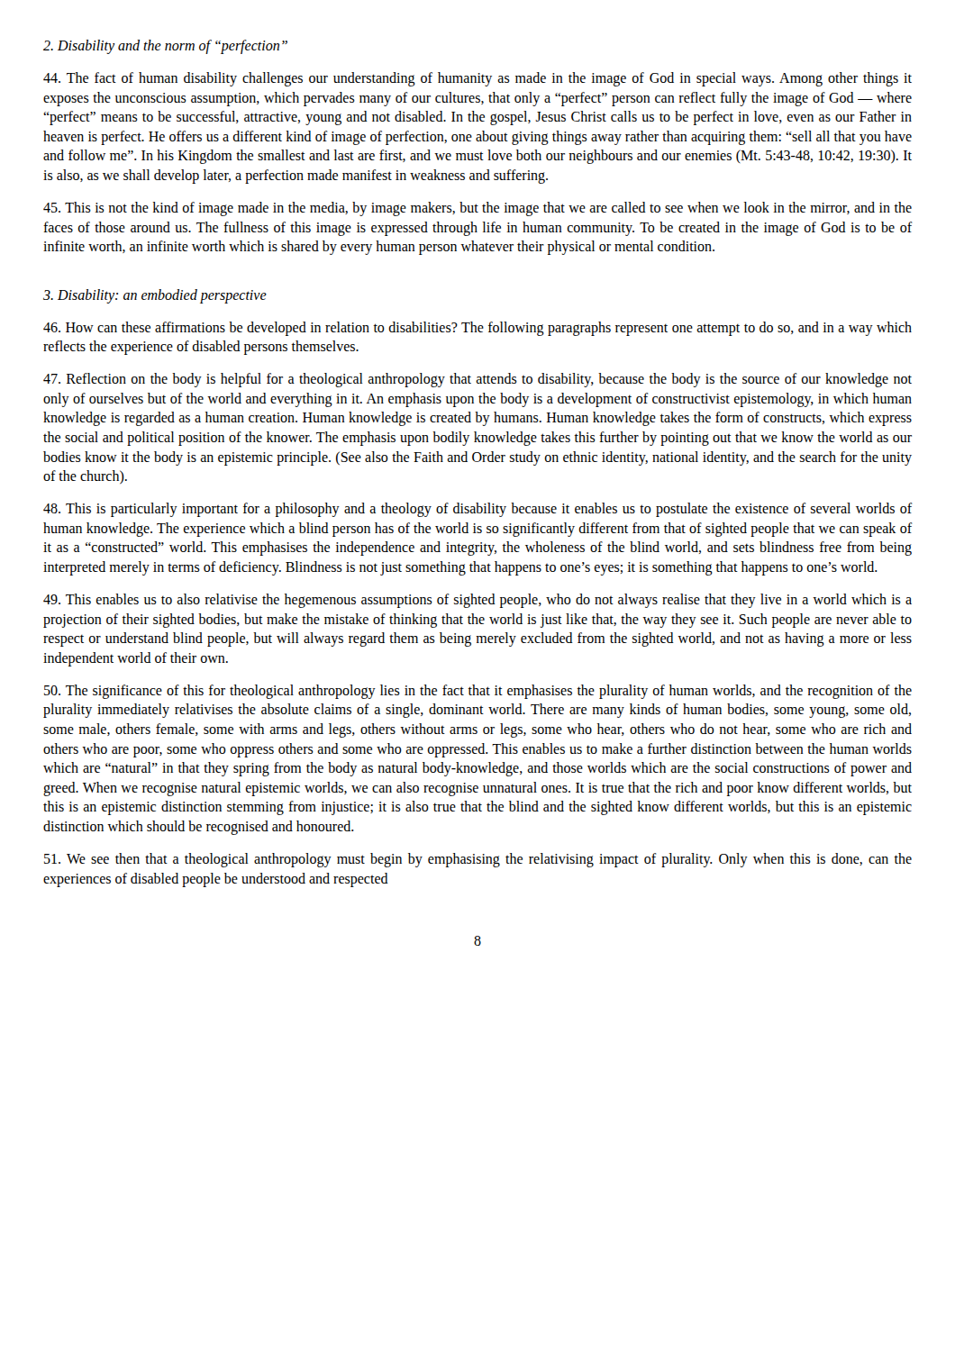2. Disability and the norm of “perfection”
44. The fact of human disability challenges our understanding of humanity as made in the image of God in special ways. Among other things it exposes the unconscious assumption, which pervades many of our cultures, that only a “perfect” person can reflect fully the image of God — where “perfect” means to be successful, attractive, young and not disabled. In the gospel, Jesus Christ calls us to be perfect in love, even as our Father in heaven is perfect. He offers us a different kind of image of perfection, one about giving things away rather than acquiring them: “sell all that you have and follow me”. In his Kingdom the smallest and last are first, and we must love both our neighbours and our enemies (Mt. 5:43-48, 10:42, 19:30). It is also, as we shall develop later, a perfection made manifest in weakness and suffering.
45. This is not the kind of image made in the media, by image makers, but the image that we are called to see when we look in the mirror, and in the faces of those around us. The fullness of this image is expressed through life in human community. To be created in the image of God is to be of infinite worth, an infinite worth which is shared by every human person whatever their physical or mental condition.
3. Disability: an embodied perspective
46. How can these affirmations be developed in relation to disabilities? The following paragraphs represent one attempt to do so, and in a way which reflects the experience of disabled persons themselves.
47. Reflection on the body is helpful for a theological anthropology that attends to disability, because the body is the source of our knowledge not only of ourselves but of the world and everything in it. An emphasis upon the body is a development of constructivist epistemology, in which human knowledge is regarded as a human creation. Human knowledge is created by humans. Human knowledge takes the form of constructs, which express the social and political position of the knower. The emphasis upon bodily knowledge takes this further by pointing out that we know the world as our bodies know it the body is an epistemic principle. (See also the Faith and Order study on ethnic identity, national identity, and the search for the unity of the church).
48. This is particularly important for a philosophy and a theology of disability because it enables us to postulate the existence of several worlds of human knowledge. The experience which a blind person has of the world is so significantly different from that of sighted people that we can speak of it as a “constructed” world. This emphasises the independence and integrity, the wholeness of the blind world, and sets blindness free from being interpreted merely in terms of deficiency. Blindness is not just something that happens to one’s eyes; it is something that happens to one’s world.
49. This enables us to also relativise the hegemenous assumptions of sighted people, who do not always realise that they live in a world which is a projection of their sighted bodies, but make the mistake of thinking that the world is just like that, the way they see it. Such people are never able to respect or understand blind people, but will always regard them as being merely excluded from the sighted world, and not as having a more or less independent world of their own.
50. The significance of this for theological anthropology lies in the fact that it emphasises the plurality of human worlds, and the recognition of the plurality immediately relativises the absolute claims of a single, dominant world. There are many kinds of human bodies, some young, some old, some male, others female, some with arms and legs, others without arms or legs, some who hear, others who do not hear, some who are rich and others who are poor, some who oppress others and some who are oppressed. This enables us to make a further distinction between the human worlds which are “natural” in that they spring from the body as natural body-knowledge, and those worlds which are the social constructions of power and greed. When we recognise natural epistemic worlds, we can also recognise unnatural ones. It is true that the rich and poor know different worlds, but this is an epistemic distinction stemming from injustice; it is also true that the blind and the sighted know different worlds, but this is an epistemic distinction which should be recognised and honoured.
51. We see then that a theological anthropology must begin by emphasising the relativising impact of plurality. Only when this is done, can the experiences of disabled people be understood and respected
8